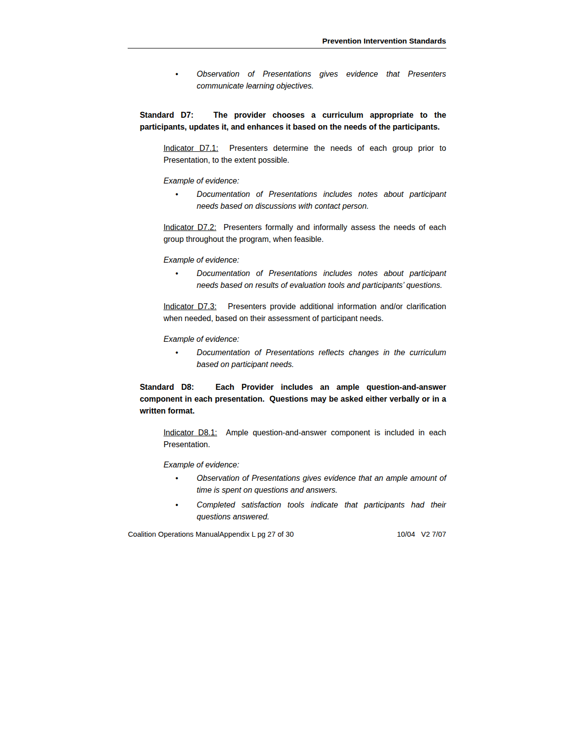Prevention Intervention Standards
• Observation of Presentations gives evidence that Presenters communicate learning objectives.
Standard D7: The provider chooses a curriculum appropriate to the participants, updates it, and enhances it based on the needs of the participants.
Indicator D7.1: Presenters determine the needs of each group prior to Presentation, to the extent possible.
Example of evidence:
•Documentation of Presentations includes notes about participant needs based on discussions with contact person.
Indicator D7.2: Presenters formally and informally assess the needs of each group throughout the program, when feasible.
Example of evidence:
•Documentation of Presentations includes notes about participant needs based on results of evaluation tools and participants’ questions.
Indicator D7.3: Presenters provide additional information and/or clarification when needed, based on their assessment of participant needs.
Example of evidence:
•Documentation of Presentations reflects changes in the curriculum based on participant needs.
Standard D8: Each Provider includes an ample question-and-answer component in each presentation. Questions may be asked either verbally or in a written format.
Indicator D8.1: Ample question-and-answer component is included in each Presentation.
Example of evidence:
•Observation of Presentations gives evidence that an ample amount of time is spent on questions and answers.
•Completed satisfaction tools indicate that participants had their questions answered.
Coalition Operations ManualAppendix L pg 27 of 30 10/04 V2 7/07